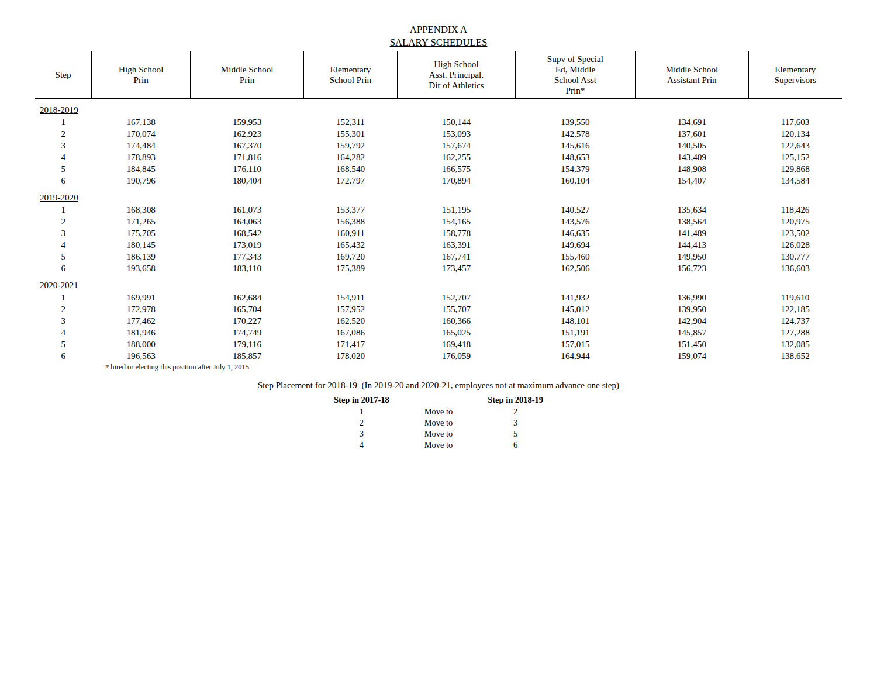APPENDIX A
SALARY SCHEDULES
| Step | High School Prin | Middle School Prin | Elementary School Prin | High School Asst. Principal, Dir of Athletics | Supv of Special Ed, Middle School Asst Prin* | Middle School Assistant Prin | Elementary Supervisors |
| --- | --- | --- | --- | --- | --- | --- | --- |
| 2018-2019 |
| 1 | 167,138 | 159,953 | 152,311 | 150,144 | 139,550 | 134,691 | 117,603 |
| 2 | 170,074 | 162,923 | 155,301 | 153,093 | 142,578 | 137,601 | 120,134 |
| 3 | 174,484 | 167,370 | 159,792 | 157,674 | 145,616 | 140,505 | 122,643 |
| 4 | 178,893 | 171,816 | 164,282 | 162,255 | 148,653 | 143,409 | 125,152 |
| 5 | 184,845 | 176,110 | 168,540 | 166,575 | 154,379 | 148,908 | 129,868 |
| 6 | 190,796 | 180,404 | 172,797 | 170,894 | 160,104 | 154,407 | 134,584 |
| 2019-2020 |
| 1 | 168,308 | 161,073 | 153,377 | 151,195 | 140,527 | 135,634 | 118,426 |
| 2 | 171,265 | 164,063 | 156,388 | 154,165 | 143,576 | 138,564 | 120,975 |
| 3 | 175,705 | 168,542 | 160,911 | 158,778 | 146,635 | 141,489 | 123,502 |
| 4 | 180,145 | 173,019 | 165,432 | 163,391 | 149,694 | 144,413 | 126,028 |
| 5 | 186,139 | 177,343 | 169,720 | 167,741 | 155,460 | 149,950 | 130,777 |
| 6 | 193,658 | 183,110 | 175,389 | 173,457 | 162,506 | 156,723 | 136,603 |
| 2020-2021 |
| 1 | 169,991 | 162,684 | 154,911 | 152,707 | 141,932 | 136,990 | 119,610 |
| 2 | 172,978 | 165,704 | 157,952 | 155,707 | 145,012 | 139,950 | 122,185 |
| 3 | 177,462 | 170,227 | 162,520 | 160,366 | 148,101 | 142,904 | 124,737 |
| 4 | 181,946 | 174,749 | 167,086 | 165,025 | 151,191 | 145,857 | 127,288 |
| 5 | 188,000 | 179,116 | 171,417 | 169,418 | 157,015 | 151,450 | 132,085 |
| 6 | 196,563 | 185,857 | 178,020 | 176,059 | 164,944 | 159,074 | 138,652 |
* hired or electing this position after July 1, 2015
Step Placement for 2018-19 (In 2019-20 and 2020-21, employees not at maximum advance one step)
| Step in 2017-18 | | Step in 2018-19 |
| --- | --- | --- |
| 1 | Move to | 2 |
| 2 | Move to | 3 |
| 3 | Move to | 5 |
| 4 | Move to | 6 |